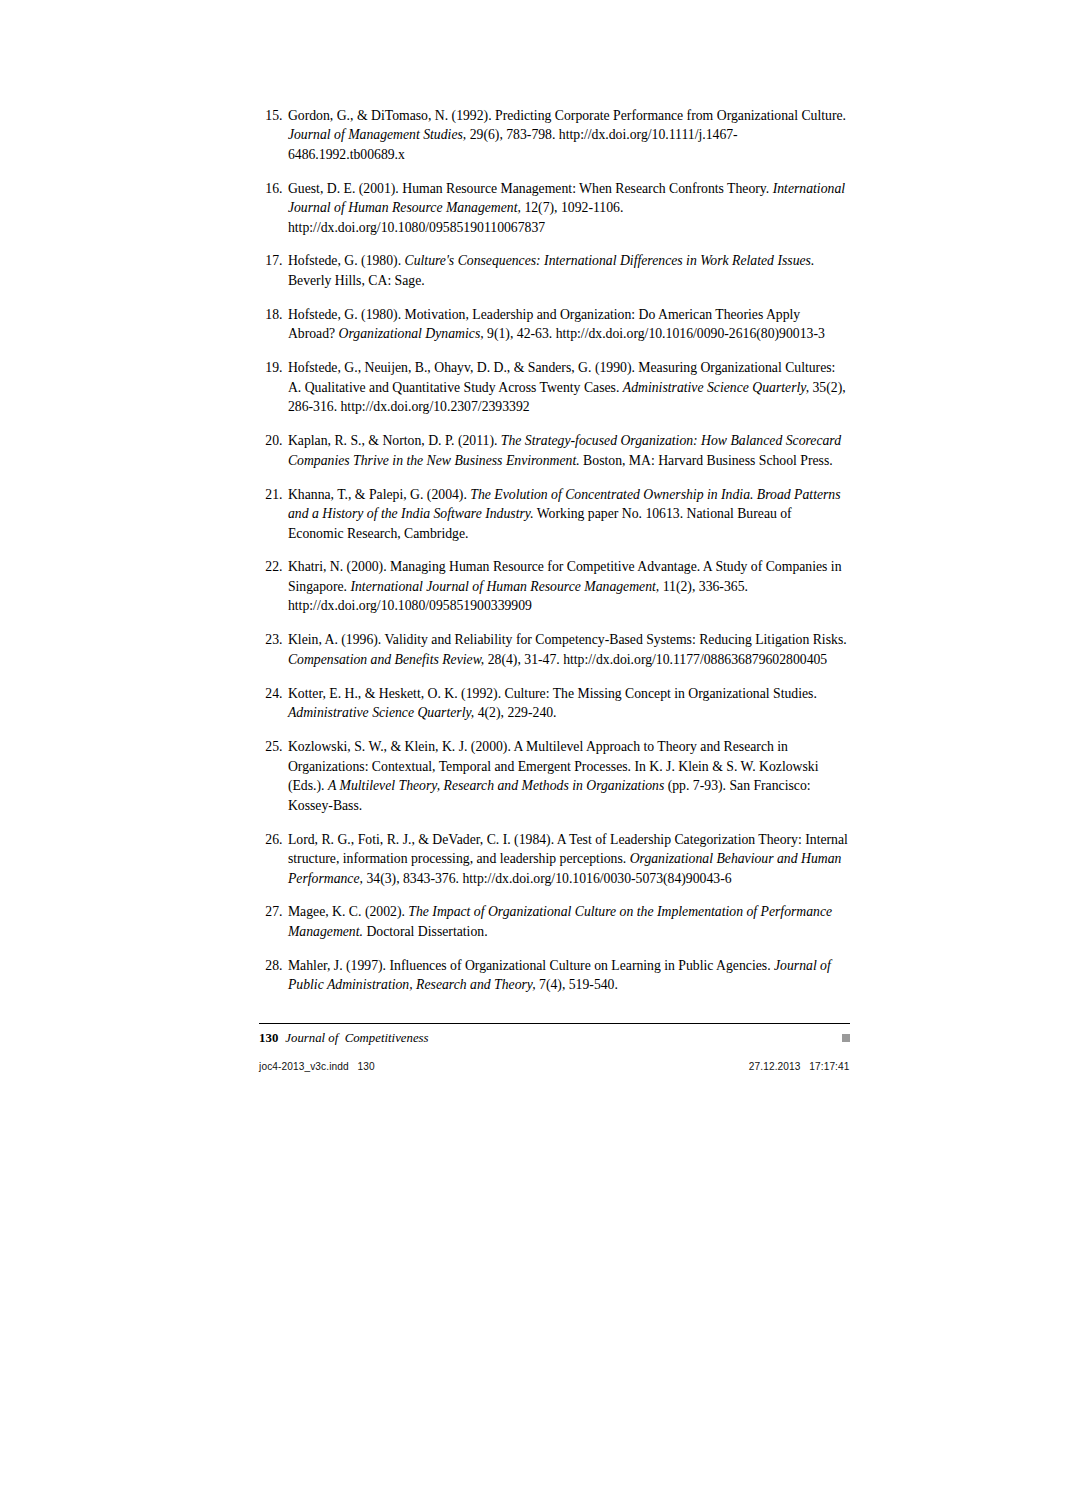Gordon, G., & DiTomaso, N. (1992). Predicting Corporate Performance from Organizational Culture. Journal of Management Studies, 29(6), 783-798. http://dx.doi.org/10.1111/j.1467-6486.1992.tb00689.x
Guest, D. E. (2001). Human Resource Management: When Research Confronts Theory. International Journal of Human Resource Management, 12(7), 1092-1106. http://dx.doi.org/10.1080/09585190110067837
Hofstede, G. (1980). Culture's Consequences: International Differences in Work Related Issues. Beverly Hills, CA: Sage.
Hofstede, G. (1980). Motivation, Leadership and Organization: Do American Theories Apply Abroad? Organizational Dynamics, 9(1), 42-63. http://dx.doi.org/10.1016/0090-2616(80)90013-3
Hofstede, G., Neuijen, B., Ohayv, D. D., & Sanders, G. (1990). Measuring Organizational Cultures: A. Qualitative and Quantitative Study Across Twenty Cases. Administrative Science Quarterly, 35(2), 286-316. http://dx.doi.org/10.2307/2393392
Kaplan, R. S., & Norton, D. P. (2011). The Strategy-focused Organization: How Balanced Scorecard Companies Thrive in the New Business Environment. Boston, MA: Harvard Business School Press.
Khanna, T., & Palepi, G. (2004). The Evolution of Concentrated Ownership in India. Broad Patterns and a History of the India Software Industry. Working paper No. 10613. National Bureau of Economic Research, Cambridge.
Khatri, N. (2000). Managing Human Resource for Competitive Advantage. A Study of Companies in Singapore. International Journal of Human Resource Management, 11(2), 336-365. http://dx.doi.org/10.1080/095851900339909
Klein, A. (1996). Validity and Reliability for Competency-Based Systems: Reducing Litigation Risks. Compensation and Benefits Review, 28(4), 31-47. http://dx.doi.org/10.1177/088636879602800405
Kotter, E. H., & Heskett, O. K. (1992). Culture: The Missing Concept in Organizational Studies. Administrative Science Quarterly, 4(2), 229-240.
Kozlowski, S. W., & Klein, K. J. (2000). A Multilevel Approach to Theory and Research in Organizations: Contextual, Temporal and Emergent Processes. In K. J. Klein & S. W. Kozlowski (Eds.). A Multilevel Theory, Research and Methods in Organizations (pp. 7-93). San Francisco: Kossey-Bass.
Lord, R. G., Foti, R. J., & DeVader, C. I. (1984). A Test of Leadership Categorization Theory: Internal structure, information processing, and leadership perceptions. Organizational Behaviour and Human Performance, 34(3), 8343-376. http://dx.doi.org/10.1016/0030-5073(84)90043-6
Magee, K. C. (2002). The Impact of Organizational Culture on the Implementation of Performance Management. Doctoral Dissertation.
Mahler, J. (1997). Influences of Organizational Culture on Learning in Public Agencies. Journal of Public Administration, Research and Theory, 7(4), 519-540.
130 Journal of Competitiveness
joc4-2013_v3c.indd 130 27.12.2013 17:17:41